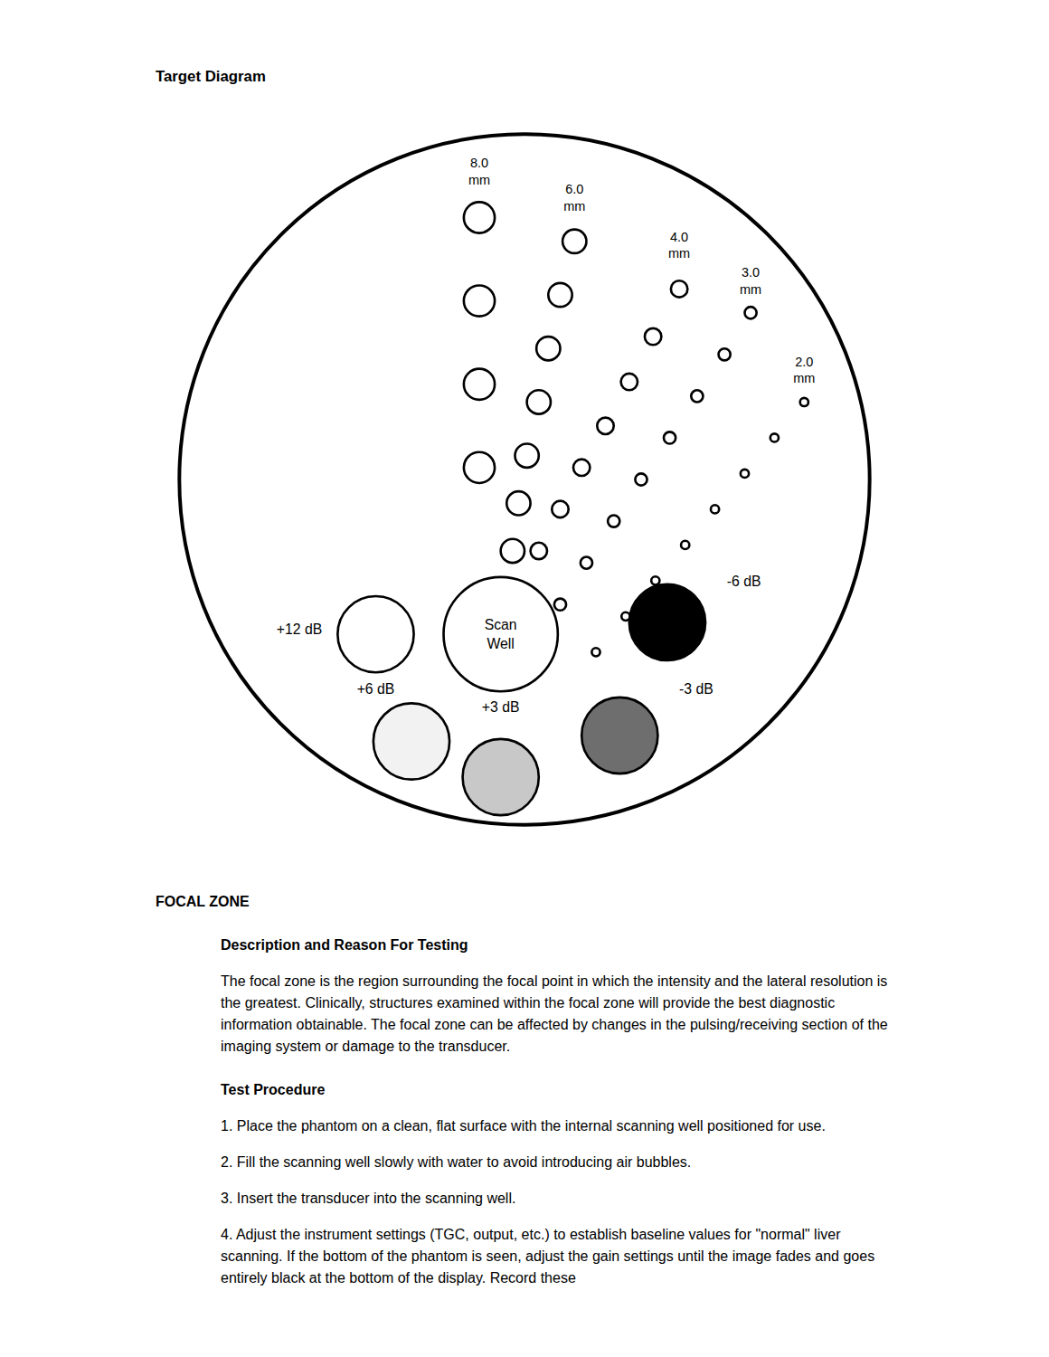Target Diagram
Target Diagram of ultrasound phantom Circular phantom cross-section showing columns of target pins of 8.0, 6.0, 4.0, 3.0 and 2.0 mm, a central scan well, and contrast targets labeled +12 dB, +6 dB, +3 dB, -3 dB and -6 dB. 8.0 mm 6.0 mm 4.0 mm 3.0 mm 2.0 mm Scan Well -6 dB +12 dB +6 dB +3 dB -3 dB
FOCAL ZONE
Description and Reason For Testing
The focal zone is the region surrounding the focal point in which the intensity and the lateral resolution is the greatest. Clinically, structures examined within the focal zone will provide the best diagnostic information obtainable. The focal zone can be affected by changes in the pulsing/receiving section of the imaging system or damage to the transducer.
Test Procedure
1. Place the phantom on a clean, flat surface with the internal scanning well positioned for use.
2. Fill the scanning well slowly with water to avoid introducing air bubbles.
3. Insert the transducer into the scanning well.
4. Adjust the instrument settings (TGC, output, etc.) to establish baseline values for "normal" liver scanning. If the bottom of the phantom is seen, adjust the gain settings until the image fades and goes entirely black at the bottom of the display. Record these